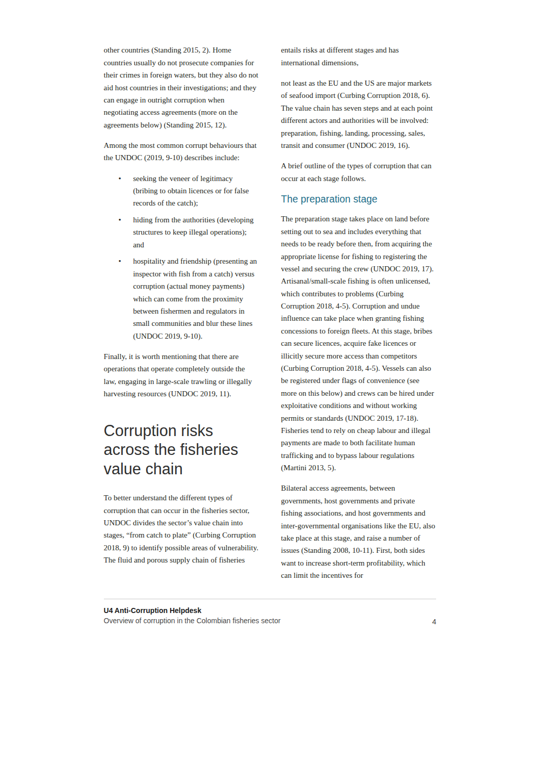other countries (Standing 2015, 2). Home countries usually do not prosecute companies for their crimes in foreign waters, but they also do not aid host countries in their investigations; and they can engage in outright corruption when negotiating access agreements (more on the agreements below) (Standing 2015, 12).
Among the most common corrupt behaviours that the UNDOC (2019, 9-10) describes include:
seeking the veneer of legitimacy (bribing to obtain licences or for false records of the catch);
hiding from the authorities (developing structures to keep illegal operations); and
hospitality and friendship (presenting an inspector with fish from a catch) versus corruption (actual money payments) which can come from the proximity between fishermen and regulators in small communities and blur these lines (UNDOC 2019, 9-10).
Finally, it is worth mentioning that there are operations that operate completely outside the law, engaging in large-scale trawling or illegally harvesting resources (UNDOC 2019, 11).
Corruption risks across the fisheries value chain
To better understand the different types of corruption that can occur in the fisheries sector, UNDOC divides the sector’s value chain into stages, “from catch to plate” (Curbing Corruption 2018, 9) to identify possible areas of vulnerability. The fluid and porous supply chain of fisheries entails risks at different stages and has international dimensions,
not least as the EU and the US are major markets of seafood import (Curbing Corruption 2018, 6). The value chain has seven steps and at each point different actors and authorities will be involved: preparation, fishing, landing, processing, sales, transit and consumer (UNDOC 2019, 16).
A brief outline of the types of corruption that can occur at each stage follows.
The preparation stage
The preparation stage takes place on land before setting out to sea and includes everything that needs to be ready before then, from acquiring the appropriate license for fishing to registering the vessel and securing the crew (UNDOC 2019, 17). Artisanal/small-scale fishing is often unlicensed, which contributes to problems (Curbing Corruption 2018, 4-5). Corruption and undue influence can take place when granting fishing concessions to foreign fleets. At this stage, bribes can secure licences, acquire fake licences or illicitly secure more access than competitors (Curbing Corruption 2018, 4-5). Vessels can also be registered under flags of convenience (see more on this below) and crews can be hired under exploitative conditions and without working permits or standards (UNDOC 2019, 17-18). Fisheries tend to rely on cheap labour and illegal payments are made to both facilitate human trafficking and to bypass labour regulations (Martini 2013, 5).
Bilateral access agreements, between governments, host governments and private fishing associations, and host governments and inter-governmental organisations like the EU, also take place at this stage, and raise a number of issues (Standing 2008, 10-11). First, both sides want to increase short-term profitability, which can limit the incentives for
U4 Anti-Corruption Helpdesk
Overview of corruption in the Colombian fisheries sector
4